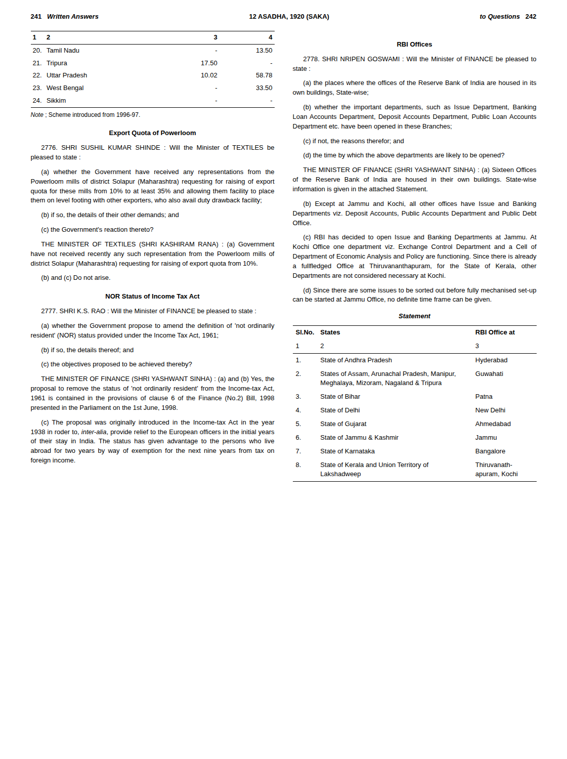241 Written Answers
12 ASADHA, 1920 (SAKA)
to Questions 242
| 1 | 2 | 3 | 4 |
| --- | --- | --- | --- |
| 20. | Tamil Nadu | - | 13.50 |
| 21. | Tripura | 17.50 | - |
| 22. | Uttar Pradesh | 10.02 | 58.78 |
| 23. | West Bengal | - | 33.50 |
| 24. | Sikkim | - | - |
Note ; Scheme introduced from 1996-97.
Export Quota of Powerloom
2776. SHRI SUSHIL KUMAR SHINDE : Will the Minister of TEXTILES be pleased to state :
(a) whether the Government have received any representations from the Powerloom mills of district Solapur (Maharashtra) requesting for raising of export quota for these mills from 10% to at least 35% and allowing them facility to place them on level footing with other exporters, who also avail duty drawback facility;
(b) if so, the details of their other demands; and
(c) the Government's reaction thereto?
THE MINISTER OF TEXTILES (SHRI KASHIRAM RANA) : (a) Government have not received recently any such representation from the Powerloom mills of district Solapur (Maharashtra) requesting for raising of export quota from 10%.
(b) and (c) Do not arise.
NOR Status of Income Tax Act
2777. SHRI K.S. RAO : Will the Minister of FINANCE be pleased to state :
(a) whether the Government propose to amend the definition of 'not ordinarily resident' (NOR) status provided under the Income Tax Act, 1961;
(b) if so, the details thereof; and
(c) the objectives proposed to be achieved thereby?
THE MINISTER OF FINANCE (SHRI YASHWANT SINHA) : (a) and (b) Yes, the proposal to remove the status of 'not ordinarily resident' from the Income-tax Act, 1961 is contained in the provisions of clause 6 of the Finance (No.2) Bill, 1998 presented in the Parliament on the 1st June, 1998.
(c) The proposal was originally introduced in the Income-tax Act in the year 1938 in roder to, inter-alia, provide relief to the European officers in the initial years of their stay in India. The status has given advantage to the persons who live abroad for two years by way of exemption for the next nine years from tax on foreign income.
RBI Offices
2778. SHRI NRIPEN GOSWAMI : Will the Minister of FINANCE be pleased to state :
(a) the places where the offices of the Reserve Bank of India are housed in its own buildings, State-wise;
(b) whether the important departments, such as Issue Department, Banking Loan Accounts Department, Deposit Accounts Department, Public Loan Accounts Department etc. have been opened in these Branches;
(c) if not, the reasons therefor; and
(d) the time by which the above departments are likely to be opened?
THE MINISTER OF FINANCE (SHRI YASHWANT SINHA) : (a) Sixteen Offices of the Reserve Bank of India are housed in their own buildings. State-wise information is given in the attached Statement.
(b) Except at Jammu and Kochi, all other offices have Issue and Banking Departments viz. Deposit Accounts, Public Accounts Department and Public Debt Office.
(c) RBI has decided to open Issue and Banking Departments at Jammu. At Kochi Office one department viz. Exchange Control Department and a Cell of Department of Economic Analysis and Policy are functioning. Since there is already a fullfledged Office at Thiruvananthapuram, for the State of Kerala, other Departments are not considered necessary at Kochi.
(d) Since there are some issues to be sorted out before fully mechanised set-up can be started at Jammu Office, no definite time frame can be given.
Statement
| Sl.No. | States | RBI Office at |
| --- | --- | --- |
| 1 | 2 | 3 |
| 1. | State of Andhra Pradesh | Hyderabad |
| 2. | States of Assam, Arunachal Pradesh, Manipur, Meghalaya, Mizoram, Nagaland & Tripura | Guwahati |
| 3. | State of Bihar | Patna |
| 4. | State of Delhi | New Delhi |
| 5. | State of Gujarat | Ahmedabad |
| 6. | State of Jammu & Kashmir | Jammu |
| 7. | State of Karnataka | Bangalore |
| 8. | State of Kerala and Union Territory of Lakshadweep | Thiruvanath-apuram, Kochi |